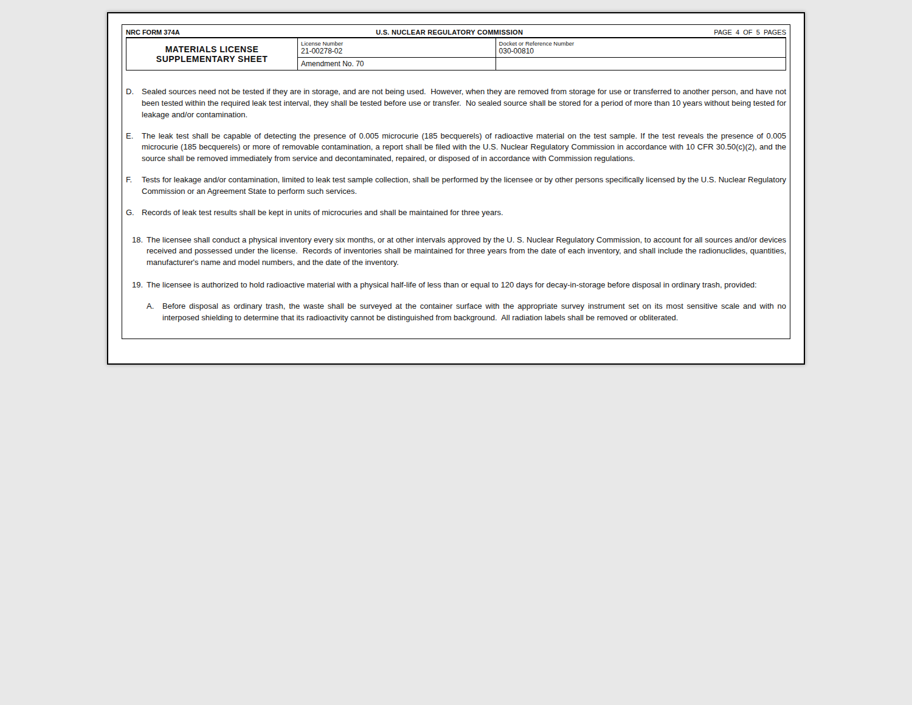NRC FORM 374A U.S. NUCLEAR REGULATORY COMMISSION PAGE 4 OF 5 PAGES
| MATERIALS LICENSE SUPPLEMENTARY SHEET | License Number 21-00278-02 | Docket or Reference Number 030-00810 |
| Amendment No. 70 | |
D. Sealed sources need not be tested if they are in storage, and are not being used. However, when they are removed from storage for use or transferred to another person, and have not been tested within the required leak test interval, they shall be tested before use or transfer. No sealed source shall be stored for a period of more than 10 years without being tested for leakage and/or contamination.
E. The leak test shall be capable of detecting the presence of 0.005 microcurie (185 becquerels) of radioactive material on the test sample. If the test reveals the presence of 0.005 microcurie (185 becquerels) or more of removable contamination, a report shall be filed with the U.S. Nuclear Regulatory Commission in accordance with 10 CFR 30.50(c)(2), and the source shall be removed immediately from service and decontaminated, repaired, or disposed of in accordance with Commission regulations.
F. Tests for leakage and/or contamination, limited to leak test sample collection, shall be performed by the licensee or by other persons specifically licensed by the U.S. Nuclear Regulatory Commission or an Agreement State to perform such services.
G. Records of leak test results shall be kept in units of microcuries and shall be maintained for three years.
18. The licensee shall conduct a physical inventory every six months, or at other intervals approved by the U. S. Nuclear Regulatory Commission, to account for all sources and/or devices received and possessed under the license. Records of inventories shall be maintained for three years from the date of each inventory, and shall include the radionuclides, quantities, manufacturer's name and model numbers, and the date of the inventory.
19. The licensee is authorized to hold radioactive material with a physical half-life of less than or equal to 120 days for decay-in-storage before disposal in ordinary trash, provided:
A. Before disposal as ordinary trash, the waste shall be surveyed at the container surface with the appropriate survey instrument set on its most sensitive scale and with no interposed shielding to determine that its radioactivity cannot be distinguished from background. All radiation labels shall be removed or obliterated.